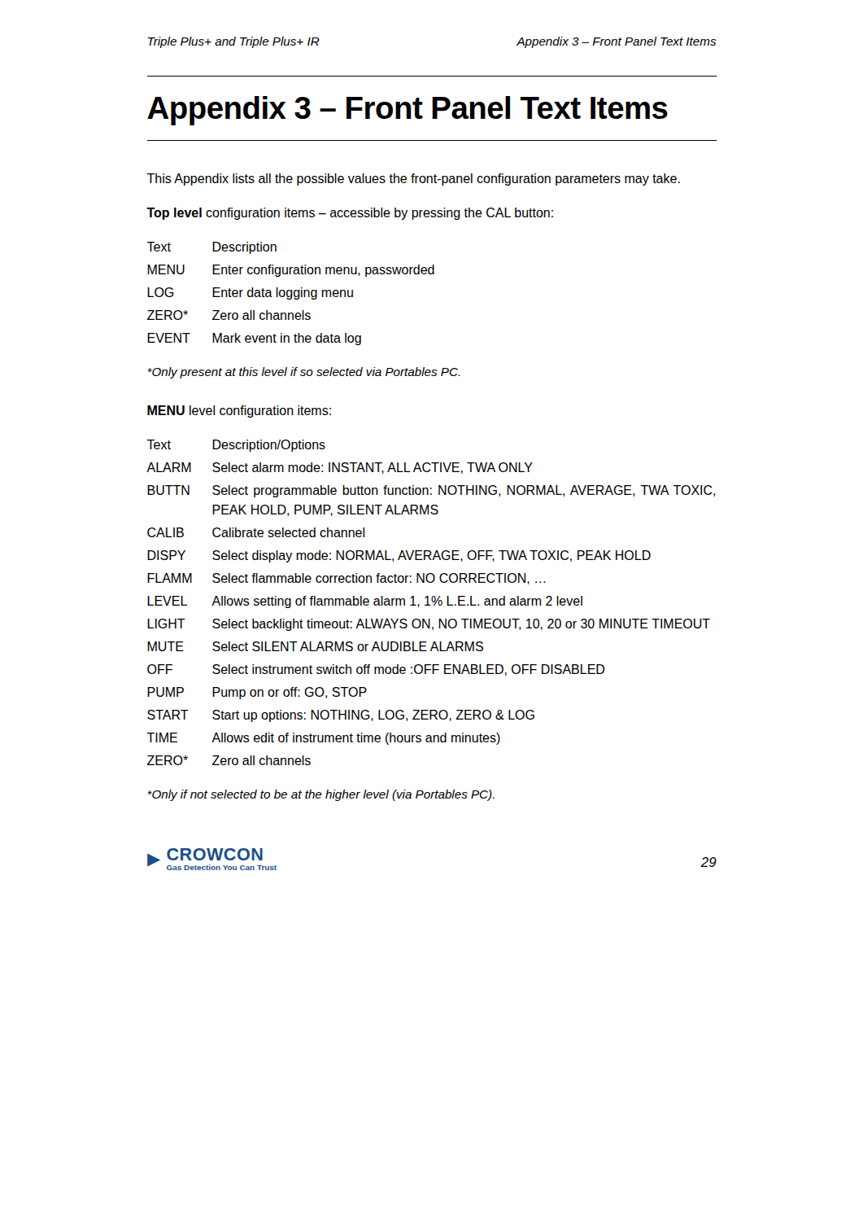Triple Plus+ and Triple Plus+ IR Appendix 3 – Front Panel Text Items
Appendix 3 – Front Panel Text Items
This Appendix lists all the possible values the front-panel configuration parameters may take.
Top level configuration items – accessible by pressing the CAL button:
Text Description
MENU Enter configuration menu, passworded
LOG Enter data logging menu
ZERO*Zero all channels
EVENT Mark event in the data log
*Only present at this level if so selected via Portables PC.
MENU level configuration items:
Text Description/Options
ALARM Select alarm mode: INSTANT, ALL ACTIVE, TWA ONLY
BUTTN Select programmable button function: NOTHING, NORMAL, AVERAGE, TWA TOXIC, PEAK HOLD, PUMP, SILENT ALARMS
CALIB Calibrate selected channel
DISPY Select display mode: NORMAL, AVERAGE, OFF, TWA TOXIC, PEAK HOLD
FLAMM Select flammable correction factor: NO CORRECTION, …
LEVEL Allows setting of flammable alarm 1, 1% L.E.L. and alarm 2 level
LIGHT Select backlight timeout: ALWAYS ON, NO TIMEOUT, 10, 20 or 30 MINUTE TIMEOUT
MUTE Select SILENT ALARMS or AUDIBLE ALARMS
OFF Select instrument switch off mode :OFF ENABLED, OFF DISABLED
PUMP Pump on or off: GO, STOP
START Start up options: NOTHING, LOG, ZERO, ZERO & LOG
TIME Allows edit of instrument time (hours and minutes)
ZERO*Zero all channels
*Only if not selected to be at the higher level (via Portables PC).
▶
CROWCON
Gas Detection You Can Trust
29